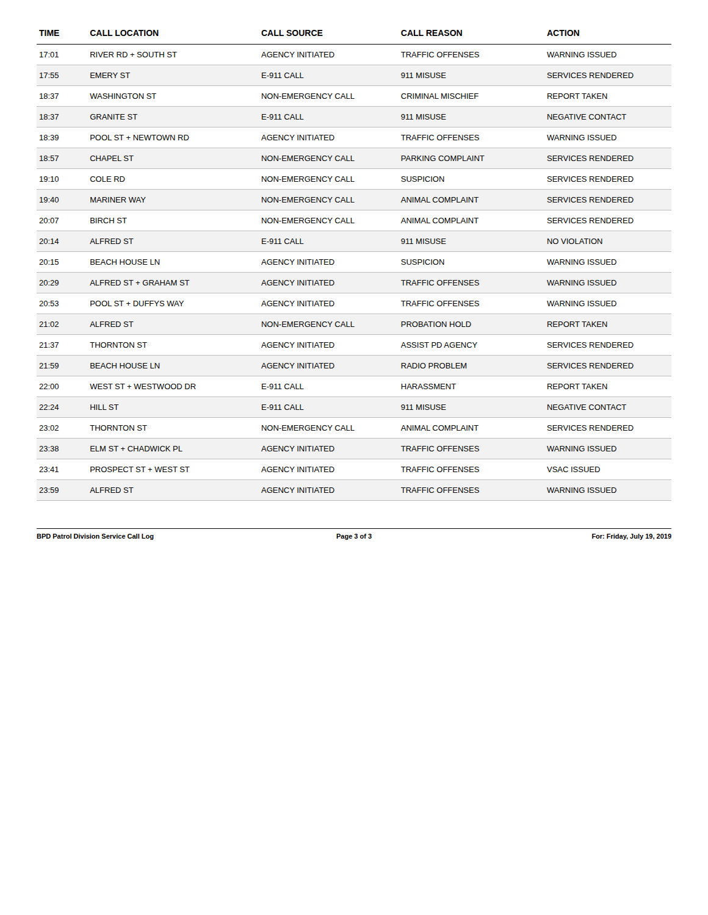| TIME | CALL LOCATION | CALL SOURCE | CALL REASON | ACTION |
| --- | --- | --- | --- | --- |
| 17:01 | RIVER RD + SOUTH ST | AGENCY INITIATED | TRAFFIC OFFENSES | WARNING ISSUED |
| 17:55 | EMERY ST | E-911 CALL | 911 MISUSE | SERVICES RENDERED |
| 18:37 | WASHINGTON ST | NON-EMERGENCY CALL | CRIMINAL MISCHIEF | REPORT TAKEN |
| 18:37 | GRANITE ST | E-911 CALL | 911 MISUSE | NEGATIVE CONTACT |
| 18:39 | POOL ST + NEWTOWN RD | AGENCY INITIATED | TRAFFIC OFFENSES | WARNING ISSUED |
| 18:57 | CHAPEL ST | NON-EMERGENCY CALL | PARKING COMPLAINT | SERVICES RENDERED |
| 19:10 | COLE RD | NON-EMERGENCY CALL | SUSPICION | SERVICES RENDERED |
| 19:40 | MARINER WAY | NON-EMERGENCY CALL | ANIMAL COMPLAINT | SERVICES RENDERED |
| 20:07 | BIRCH ST | NON-EMERGENCY CALL | ANIMAL COMPLAINT | SERVICES RENDERED |
| 20:14 | ALFRED ST | E-911 CALL | 911 MISUSE | NO VIOLATION |
| 20:15 | BEACH HOUSE LN | AGENCY INITIATED | SUSPICION | WARNING ISSUED |
| 20:29 | ALFRED ST + GRAHAM ST | AGENCY INITIATED | TRAFFIC OFFENSES | WARNING ISSUED |
| 20:53 | POOL ST + DUFFYS WAY | AGENCY INITIATED | TRAFFIC OFFENSES | WARNING ISSUED |
| 21:02 | ALFRED ST | NON-EMERGENCY CALL | PROBATION HOLD | REPORT TAKEN |
| 21:37 | THORNTON ST | AGENCY INITIATED | ASSIST PD AGENCY | SERVICES RENDERED |
| 21:59 | BEACH HOUSE LN | AGENCY INITIATED | RADIO PROBLEM | SERVICES RENDERED |
| 22:00 | WEST ST + WESTWOOD DR | E-911 CALL | HARASSMENT | REPORT TAKEN |
| 22:24 | HILL ST | E-911 CALL | 911 MISUSE | NEGATIVE CONTACT |
| 23:02 | THORNTON ST | NON-EMERGENCY CALL | ANIMAL COMPLAINT | SERVICES RENDERED |
| 23:38 | ELM ST + CHADWICK PL | AGENCY INITIATED | TRAFFIC OFFENSES | WARNING ISSUED |
| 23:41 | PROSPECT ST + WEST ST | AGENCY INITIATED | TRAFFIC OFFENSES | VSAC ISSUED |
| 23:59 | ALFRED ST | AGENCY INITIATED | TRAFFIC OFFENSES | WARNING ISSUED |
BPD Patrol Division Service Call Log
Page 3 of 3
For: Friday, July 19, 2019